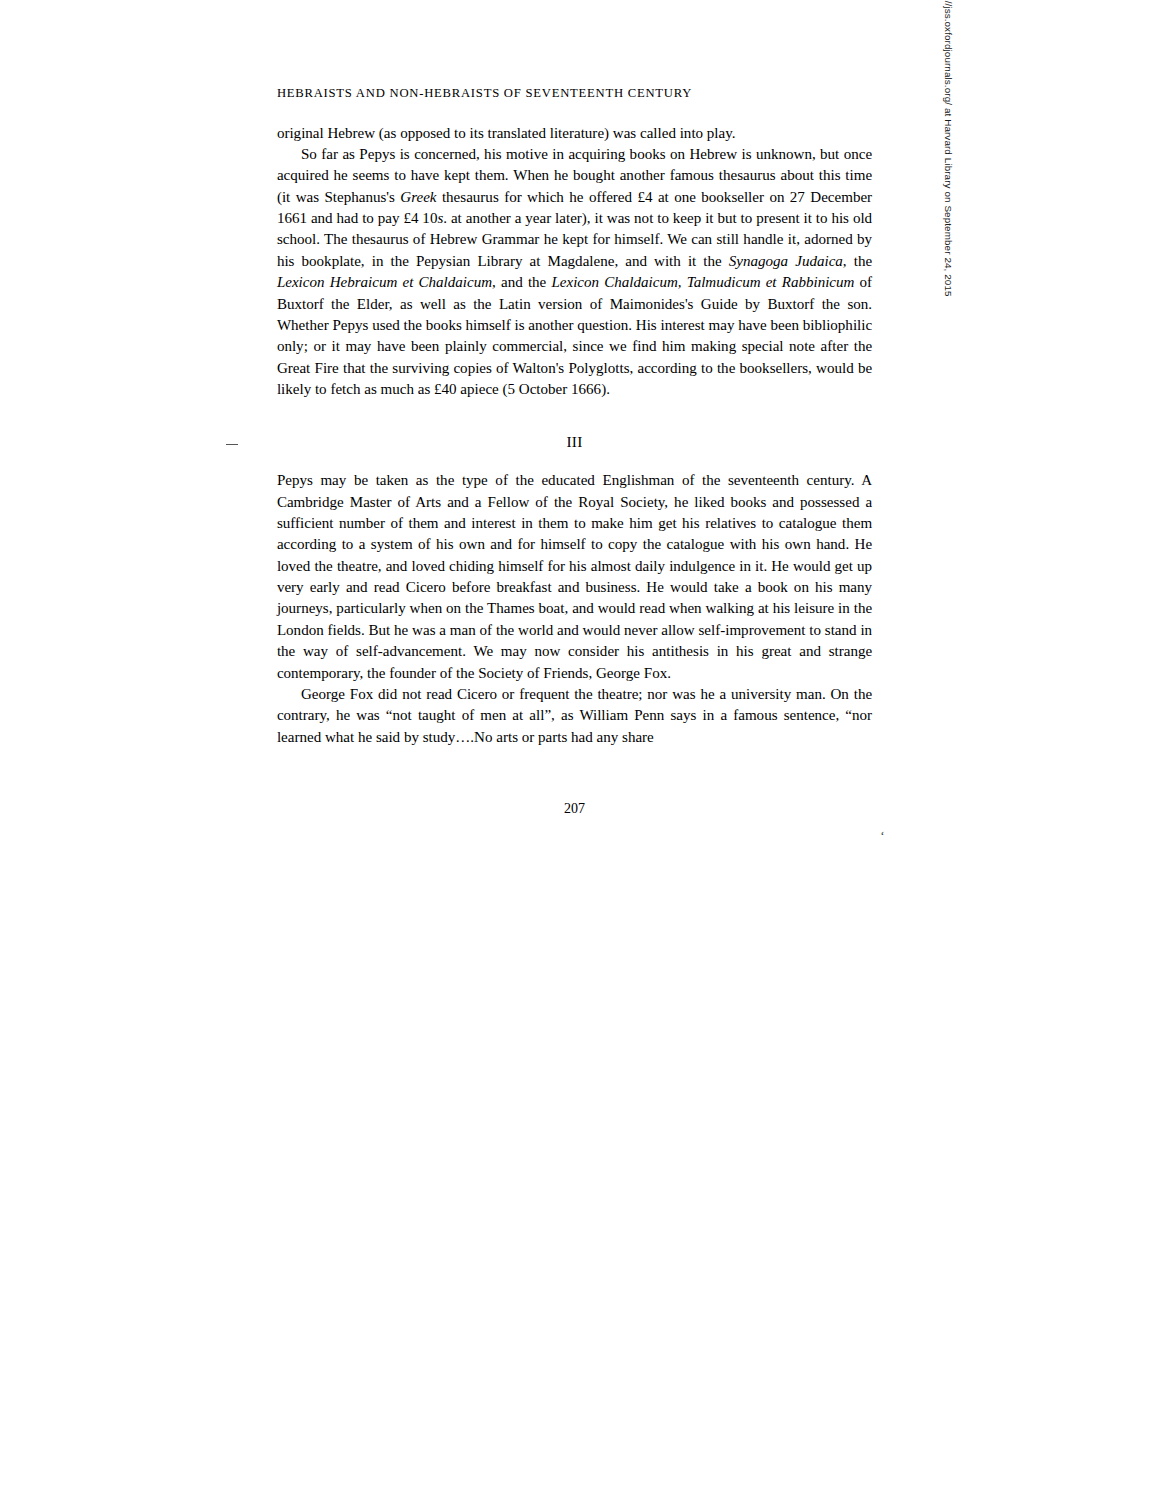Hebraists and Non-Hebraists of Seventeenth Century
original Hebrew (as opposed to its translated literature) was called into play.
So far as Pepys is concerned, his motive in acquiring books on Hebrew is unknown, but once acquired he seems to have kept them. When he bought another famous thesaurus about this time (it was Stephanus's Greek thesaurus for which he offered £4 at one bookseller on 27 December 1661 and had to pay £4 10s. at another a year later), it was not to keep it but to present it to his old school. The thesaurus of Hebrew Grammar he kept for himself. We can still handle it, adorned by his bookplate, in the Pepysian Library at Magdalene, and with it the Synagoga Judaica, the Lexicon Hebraicum et Chaldaicum, and the Lexicon Chaldaicum, Talmudicum et Rabbinicum of Buxtorf the Elder, as well as the Latin version of Maimonides's Guide by Buxtorf the son. Whether Pepys used the books himself is another question. His interest may have been bibliophilic only; or it may have been plainly commercial, since we find him making special note after the Great Fire that the surviving copies of Walton's Polyglotts, according to the booksellers, would be likely to fetch as much as £40 apiece (5 October 1666).
III
Pepys may be taken as the type of the educated Englishman of the seventeenth century. A Cambridge Master of Arts and a Fellow of the Royal Society, he liked books and possessed a sufficient number of them and interest in them to make him get his relatives to catalogue them according to a system of his own and for himself to copy the catalogue with his own hand. He loved the theatre, and loved chiding himself for his almost daily indulgence in it. He would get up very early and read Cicero before breakfast and business. He would take a book on his many journeys, particularly when on the Thames boat, and would read when walking at his leisure in the London fields. But he was a man of the world and would never allow self-improvement to stand in the way of self-advancement. We may now consider his antithesis in his great and strange contemporary, the founder of the Society of Friends, George Fox.
George Fox did not read Cicero or frequent the theatre; nor was he a university man. On the contrary, he was “not taught of men at all”, as William Penn says in a famous sentence, “nor learned what he said by study….No arts or parts had any share
207
‘
Downloaded from http://jss.oxfordjournals.org/ at Harvard Library on September 24, 2015